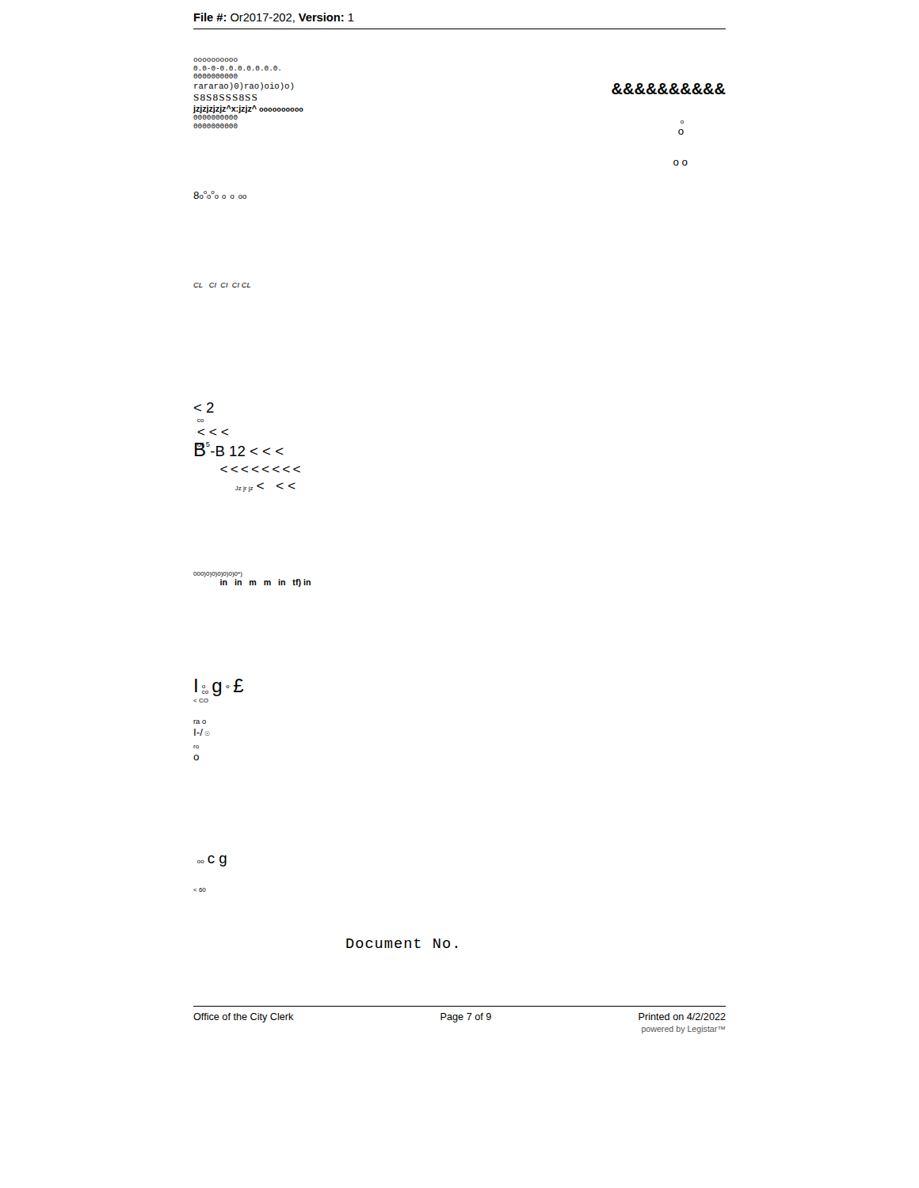File #: Or2017-202, Version: 1
oooooooooo
0.0-0-0.0.0.0.0.0.0.
0000000000
rararao)0)rao)oio)o)
S8S8SSS8SS
jzjzjzjzjz^x:jzjz^ oooooooooo
0000000000
0000000000
&&&&&&&&&&
o
o
o o
8 ooooo o o oo
CL CI CI CI CL
< 2
co
< < <
or 5
B
-B 12 < < <
<<<<<<<<
Jz jr jz < < <
000)0)0)0)0)0)0*)
in in m m in tf) in
I o co g ° £
< CO
ra o
I-/ ☉
ro
o
oo c g
< 60
Document No.
Office of the City Clerk
Page 7 of 9
Printed on 4/2/2022
powered by Legistar™